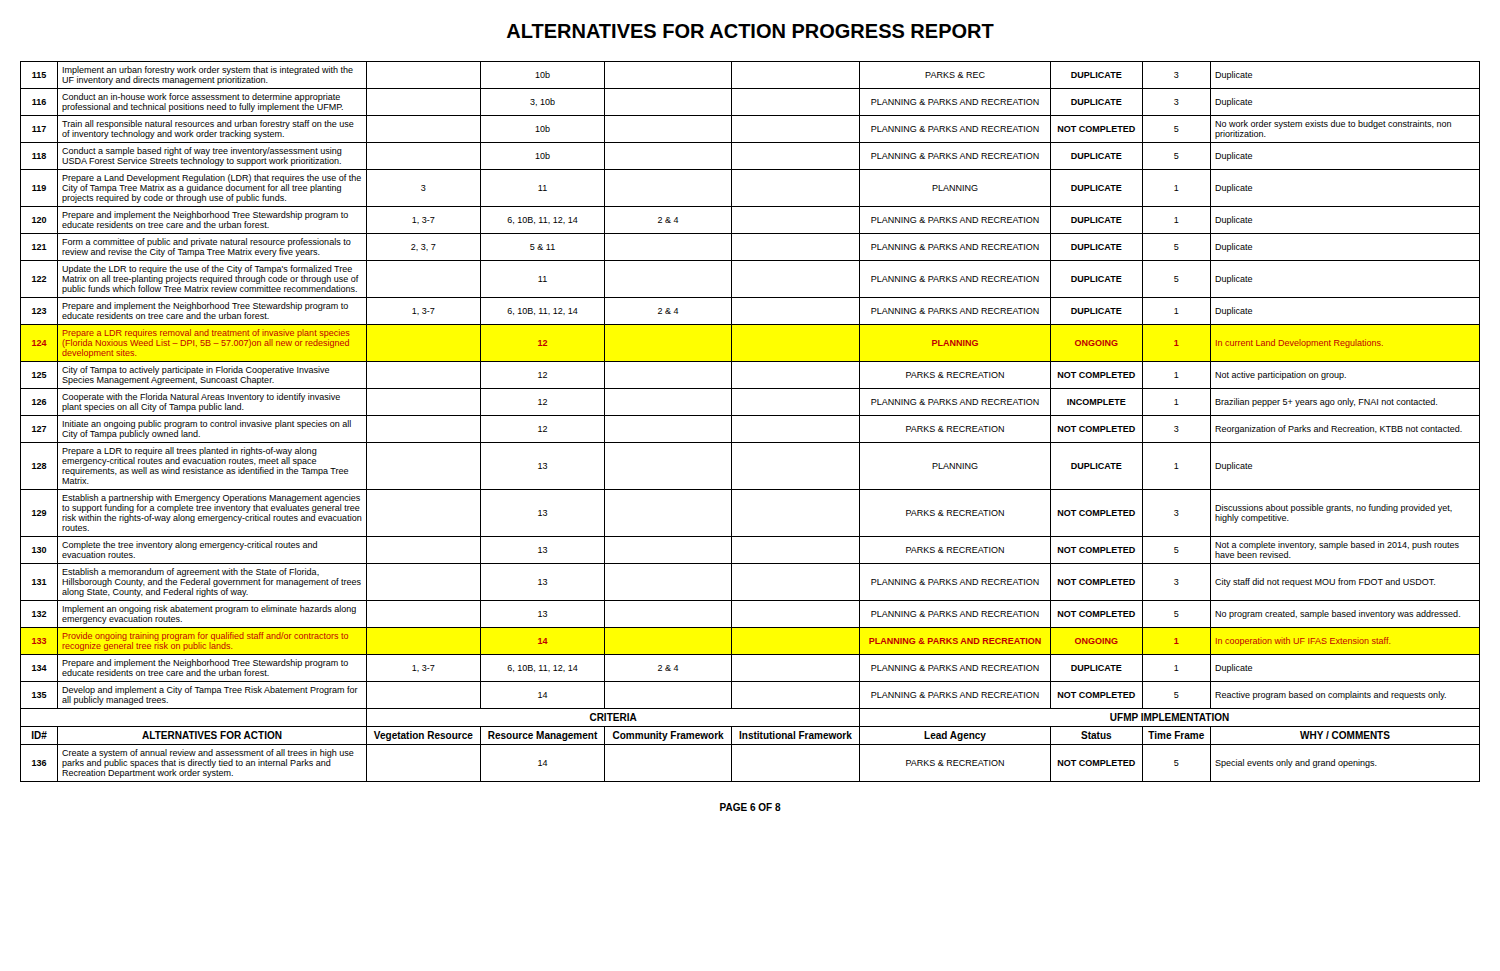ALTERNATIVES FOR ACTION PROGRESS REPORT
| 115 | Implement an urban forestry work order system that is integrated with the UF inventory and directs management prioritization. | | 10b | | | PARKS & REC | DUPLICATE | 3 | Duplicate |
| 116 | Conduct an in-house work force assessment to determine appropriate professional and technical positions need to fully implement the UFMP. | | 3, 10b | | | PLANNING & PARKS AND RECREATION | DUPLICATE | 3 | Duplicate |
| 117 | Train all responsible natural resources and urban forestry staff on the use of inventory technology and work order tracking system. | | 10b | | | PLANNING & PARKS AND RECREATION | NOT COMPLETED | 5 | No work order system exists due to budget constraints, non prioritization. |
| 118 | Conduct a sample based right of way tree inventory/assessment using USDA Forest Service Streets technology to support work prioritization. | | 10b | | | PLANNING & PARKS AND RECREATION | DUPLICATE | 5 | Duplicate |
| 119 | Prepare a Land Development Regulation (LDR) that requires the use of the City of Tampa Tree Matrix as a guidance document for all tree planting projects required by code or through use of public funds. | 3 | 11 | | | PLANNING | DUPLICATE | 1 | Duplicate |
| 120 | Prepare and implement the Neighborhood Tree Stewardship program to educate residents on tree care and the urban forest. | 1, 3-7 | 6, 10B, 11, 12, 14 | 2 & 4 | | PLANNING & PARKS AND RECREATION | DUPLICATE | 1 | Duplicate |
| 121 | Form a committee of public and private natural resource professionals to review and revise the City of Tampa Tree Matrix every five years. | 2, 3, 7 | 5 & 11 | | | PLANNING & PARKS AND RECREATION | DUPLICATE | 5 | Duplicate |
| 122 | Update the LDR to require the use of the City of Tampa's formalized Tree Matrix on all tree-planting projects required through code or through use of public funds which follow Tree Matrix review committee recommendations. | | 11 | | | PLANNING & PARKS AND RECREATION | DUPLICATE | 5 | Duplicate |
| 123 | Prepare and implement the Neighborhood Tree Stewardship program to educate residents on tree care and the urban forest. | 1, 3-7 | 6, 10B, 11, 12, 14 | 2 & 4 | | PLANNING & PARKS AND RECREATION | DUPLICATE | 1 | Duplicate |
| 124 | Prepare a LDR requires removal and treatment of invasive plant species (Florida Noxious Weed List – DPI, 5B – 57.007)on all new or redesigned development sites. | | 12 | | | PLANNING | ONGOING | 1 | In current Land Development Regulations. |
| 125 | City of Tampa to actively participate in Florida Cooperative Invasive Species Management Agreement, Suncoast Chapter. | | 12 | | | PARKS & RECREATION | NOT COMPLETED | 1 | Not active participation on group. |
| 126 | Cooperate with the Florida Natural Areas Inventory to identify invasive plant species on all City of Tampa public land. | | 12 | | | PLANNING & PARKS AND RECREATION | INCOMPLETE | 1 | Brazilian pepper 5+ years ago only, FNAI not contacted. |
| 127 | Initiate an ongoing public program to control invasive plant species on all City of Tampa publicly owned land. | | 12 | | | PARKS & RECREATION | NOT COMPLETED | 3 | Reorganization of Parks and Recreation, KTBB not contacted. |
| 128 | Prepare a LDR to require all trees planted in rights-of-way along emergency-critical routes and evacuation routes, meet all space requirements, as well as wind resistance as identified in the Tampa Tree Matrix. | | 13 | | | PLANNING | DUPLICATE | 1 | Duplicate |
| 129 | Establish a partnership with Emergency Operations Management agencies to support funding for a complete tree inventory that evaluates general tree risk within the rights-of-way along emergency-critical routes and evacuation routes. | | 13 | | | PARKS & RECREATION | NOT COMPLETED | 3 | Discussions about possible grants, no funding provided yet, highly competitive. |
| 130 | Complete the tree inventory along emergency-critical routes and evacuation routes. | | 13 | | | PARKS & RECREATION | NOT COMPLETED | 5 | Not a complete inventory, sample based in 2014, push routes have been revised. |
| 131 | Establish a memorandum of agreement with the State of Florida, Hillsborough County, and the Federal government for management of trees along State, County, and Federal rights of way. | | 13 | | | PLANNING & PARKS AND RECREATION | NOT COMPLETED | 3 | City staff did not request MOU from FDOT and USDOT. |
| 132 | Implement an ongoing risk abatement program to eliminate hazards along emergency evacuation routes. | | 13 | | | PLANNING & PARKS AND RECREATION | NOT COMPLETED | 5 | No program created, sample based inventory was addressed. |
| 133 | Provide ongoing training program for qualified staff and/or contractors to recognize general tree risk on public lands. | | 14 | | | PLANNING & PARKS AND RECREATION | ONGOING | 1 | In cooperation with UF IFAS Extension staff. |
| 134 | Prepare and implement the Neighborhood Tree Stewardship program to educate residents on tree care and the urban forest. | 1, 3-7 | 6, 10B, 11, 12, 14 | 2 & 4 | | PLANNING & PARKS AND RECREATION | DUPLICATE | 1 | Duplicate |
| 135 | Develop and implement a City of Tampa Tree Risk Abatement Program for all publicly managed trees. | | 14 | | | PLANNING & PARKS AND RECREATION | NOT COMPLETED | 5 | Reactive program based on complaints and requests only. |
| | CRITERIA | UFMP IMPLEMENTATION |
| ID# | ALTERNATIVES FOR ACTION | Vegetation Resource | Resource Management | Community Framework | Institutional Framework | Lead Agency | Status | Time Frame | WHY / COMMENTS |
| 136 | Create a system of annual review and assessment of all trees in high use parks and public spaces that is directly tied to an internal Parks and Recreation Department work order system. | | 14 | | | PARKS & RECREATION | NOT COMPLETED | 5 | Special events only and grand openings. |
PAGE 6 OF 8